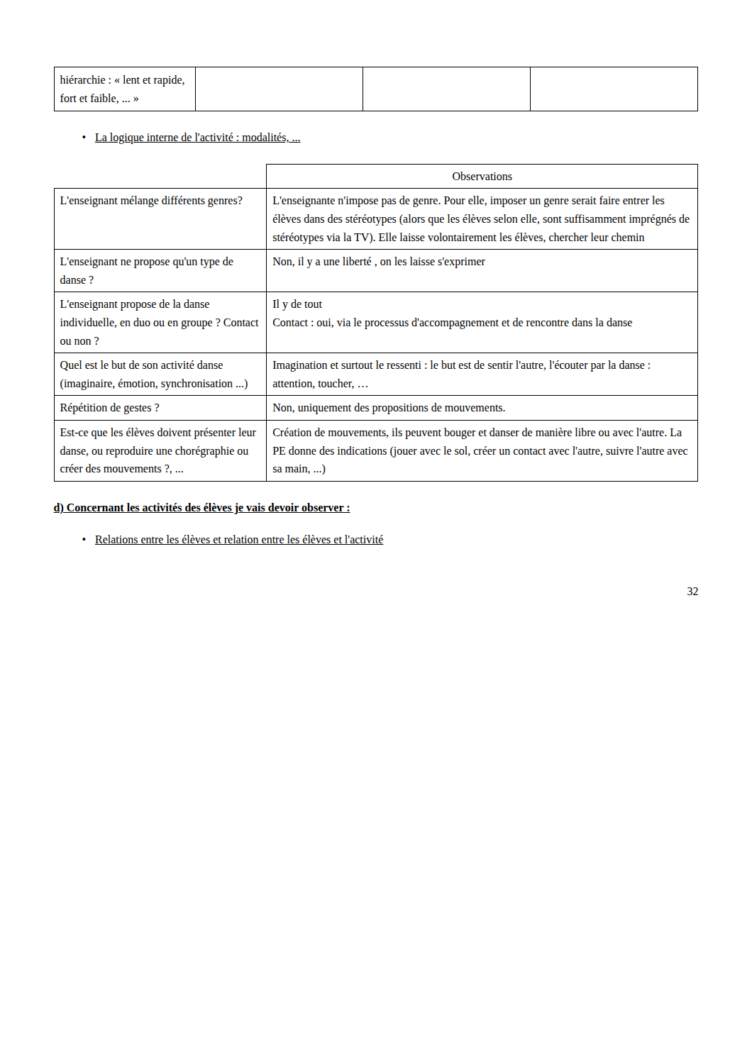| hiérarchie : « lent et rapide, fort et faible, ... » | | | |
La logique interne de l'activité : modalités, ...
| | Observations |
| L'enseignant mélange différents genres? | L'enseignante n'impose pas de genre. Pour elle, imposer un genre serait faire entrer les élèves dans des stéréotypes (alors que les élèves selon elle, sont suffisamment imprégnés de stéréotypes via la TV). Elle laisse volontairement les élèves, chercher leur chemin |
| L'enseignant ne propose qu'un type de danse ? | Non, il y a une liberté , on les laisse s'exprimer |
| L'enseignant propose de la danse individuelle, en duo ou en groupe ? Contact ou non ? | Il y de tout Contact : oui, via le processus d'accompagnement et de rencontre dans la danse |
| Quel est le but de son activité danse (imaginaire, émotion, synchronisation ...) | Imagination et surtout le ressenti : le but est de sentir l'autre, l'écouter par la danse : attention, toucher, … |
| Répétition de gestes ? | Non, uniquement des propositions de mouvements. |
| Est-ce que les élèves doivent présenter leur danse, ou reproduire une chorégraphie ou créer des mouvements ?, ... | Création de mouvements, ils peuvent bouger et danser de manière libre ou avec l'autre. La PE donne des indications (jouer avec le sol, créer un contact avec l'autre, suivre l'autre avec sa main, ...) |
d) Concernant les activités des élèves je vais devoir observer :
Relations entre les élèves et relation entre les élèves et l'activité
32